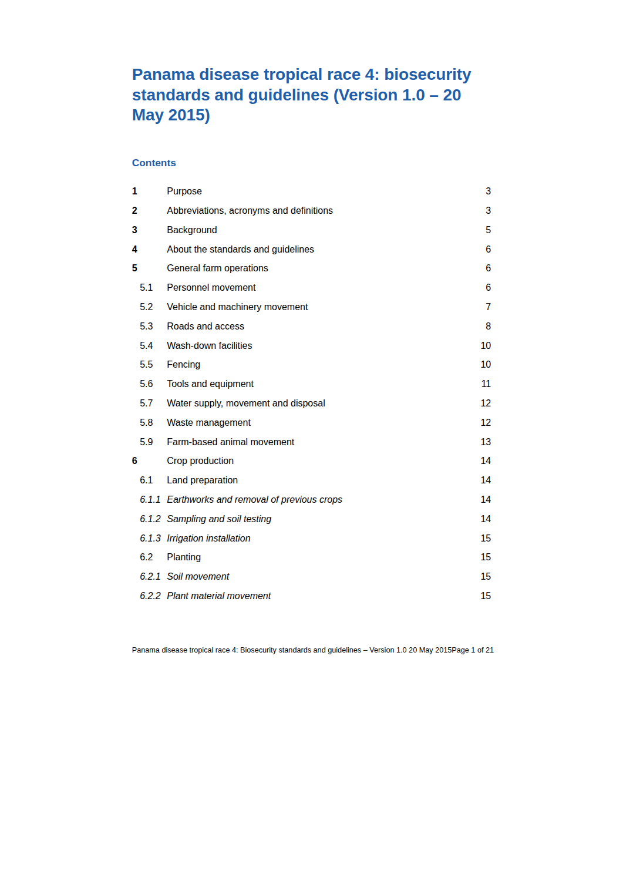Panama disease tropical race 4: biosecurity standards and guidelines (Version 1.0 – 20 May 2015)
Contents
| 1 | Purpose | 3 |
| 2 | Abbreviations, acronyms and definitions | 3 |
| 3 | Background | 5 |
| 4 | About the standards and guidelines | 6 |
| 5 | General farm operations | 6 |
| 5.1 | Personnel movement | 6 |
| 5.2 | Vehicle and machinery movement | 7 |
| 5.3 | Roads and access | 8 |
| 5.4 | Wash-down facilities | 10 |
| 5.5 | Fencing | 10 |
| 5.6 | Tools and equipment | 11 |
| 5.7 | Water supply, movement and disposal | 12 |
| 5.8 | Waste management | 12 |
| 5.9 | Farm-based animal movement | 13 |
| 6 | Crop production | 14 |
| 6.1 | Land preparation | 14 |
| 6.1.1 | Earthworks and removal of previous crops | 14 |
| 6.1.2 | Sampling and soil testing | 14 |
| 6.1.3 | Irrigation installation | 15 |
| 6.2 | Planting | 15 |
| 6.2.1 | Soil movement | 15 |
| 6.2.2 | Plant material movement | 15 |
Panama disease tropical race 4: Biosecurity standards and guidelines – Version 1.0 20 May 2015 Page 1 of 21